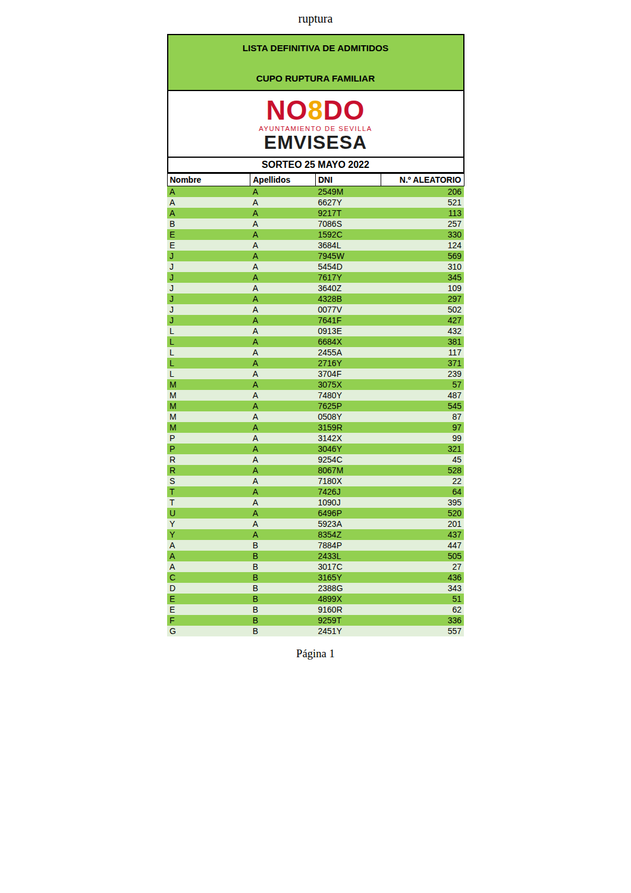ruptura
LISTA DEFINITIVA DE ADMITIDOS
CUPO RUPTURA FAMILIAR
NO8 DO
AYUNTAMIENTO DE SEVILLA
EMVISESA
SORTEO 25 MAYO 2022
| Nombre | Apellidos | DNI | N.º ALEATORIO |
| --- | --- | --- | --- |
| A | A | 2549M | 206 |
| A | A | 6627Y | 521 |
| A | A | 9217T | 113 |
| B | A | 7086S | 257 |
| E | A | 1592C | 330 |
| E | A | 3684L | 124 |
| J | A | 7945W | 569 |
| J | A | 5454D | 310 |
| J | A | 7617Y | 345 |
| J | A | 3640Z | 109 |
| J | A | 4328B | 297 |
| J | A | 0077V | 502 |
| J | A | 7641F | 427 |
| L | A | 0913E | 432 |
| L | A | 6684X | 381 |
| L | A | 2455A | 117 |
| L | A | 2716Y | 371 |
| L | A | 3704F | 239 |
| M | A | 3075X | 57 |
| M | A | 7480Y | 487 |
| M | A | 7625P | 545 |
| M | A | 0508Y | 87 |
| M | A | 3159R | 97 |
| P | A | 3142X | 99 |
| P | A | 3046Y | 321 |
| R | A | 9254C | 45 |
| R | A | 8067M | 528 |
| S | A | 7180X | 22 |
| T | A | 7426J | 64 |
| T | A | 1090J | 395 |
| U | A | 6496P | 520 |
| Y | A | 5923A | 201 |
| Y | A | 8354Z | 437 |
| A | B | 7884P | 447 |
| A | B | 2433L | 505 |
| A | B | 3017C | 27 |
| C | B | 3165Y | 436 |
| D | B | 2388G | 343 |
| E | B | 4899X | 51 |
| E | B | 9160R | 62 |
| F | B | 9259T | 336 |
| G | B | 2451Y | 557 |
Página 1